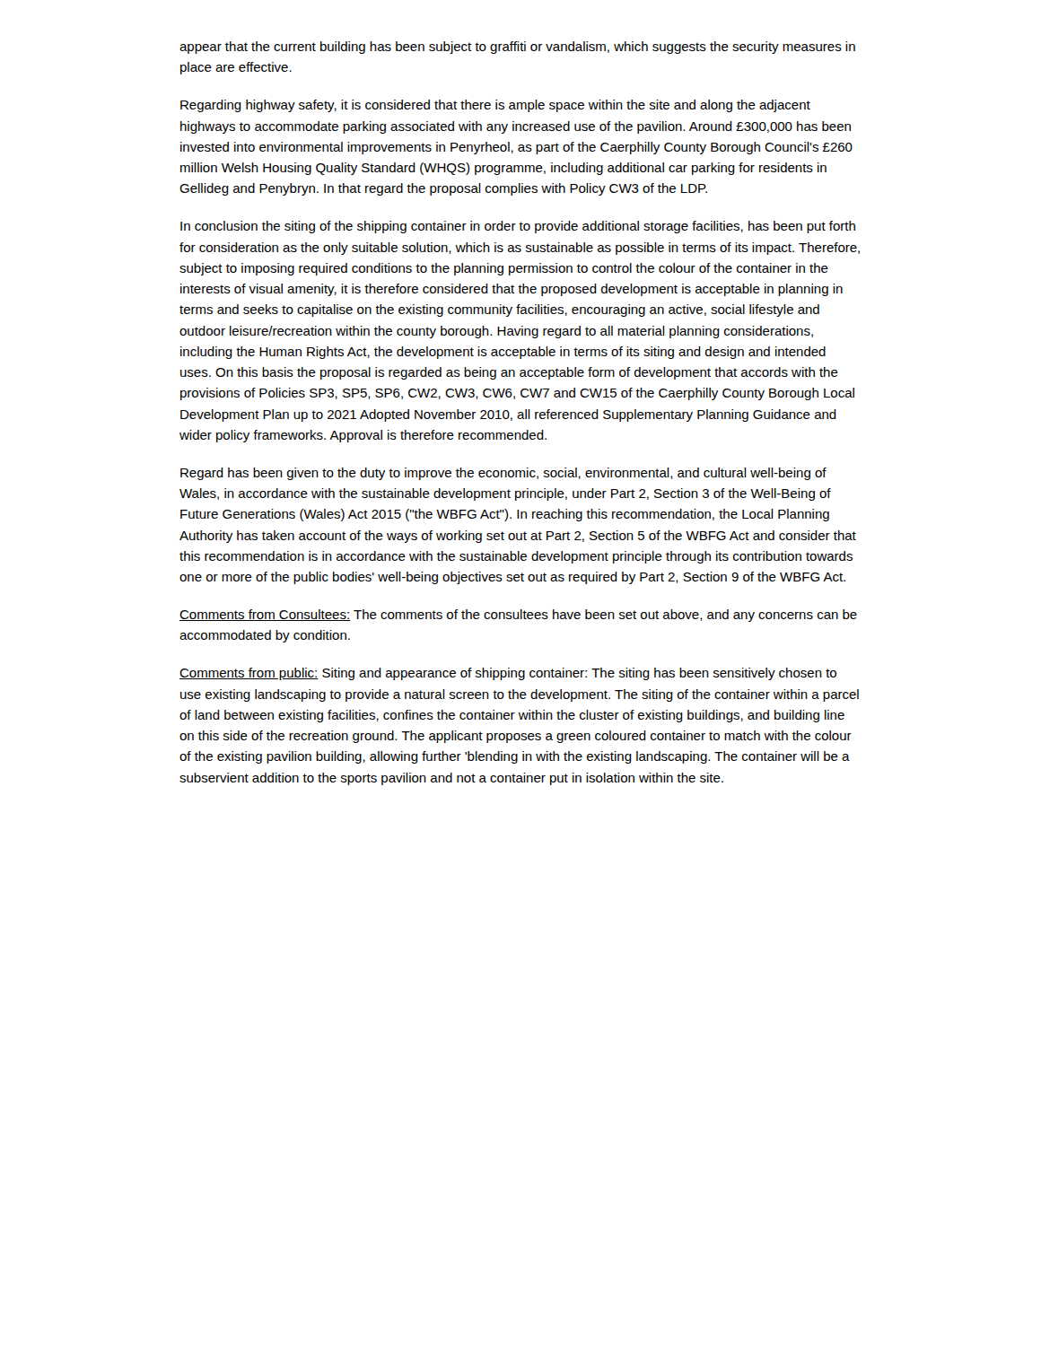appear that the current building has been subject to graffiti or vandalism, which suggests the security measures in place are effective.
Regarding highway safety, it is considered that there is ample space within the site and along the adjacent highways to accommodate parking associated with any increased use of the pavilion. Around £300,000 has been invested into environmental improvements in Penyrheol, as part of the Caerphilly County Borough Council's £260 million Welsh Housing Quality Standard (WHQS) programme, including additional car parking for residents in Gellideg and Penybryn. In that regard the proposal complies with Policy CW3 of the LDP.
In conclusion the siting of the shipping container in order to provide additional storage facilities, has been put forth for consideration as the only suitable solution, which is as sustainable as possible in terms of its impact. Therefore, subject to imposing required conditions to the planning permission to control the colour of the container in the interests of visual amenity, it is therefore considered that the proposed development is acceptable in planning in terms and seeks to capitalise on the existing community facilities, encouraging an active, social lifestyle and outdoor leisure/recreation within the county borough. Having regard to all material planning considerations, including the Human Rights Act, the development is acceptable in terms of its siting and design and intended uses. On this basis the proposal is regarded as being an acceptable form of development that accords with the provisions of Policies SP3, SP5, SP6, CW2, CW3, CW6, CW7 and CW15 of the Caerphilly County Borough Local Development Plan up to 2021 Adopted November 2010, all referenced Supplementary Planning Guidance and wider policy frameworks. Approval is therefore recommended.
Regard has been given to the duty to improve the economic, social, environmental, and cultural well-being of Wales, in accordance with the sustainable development principle, under Part 2, Section 3 of the Well-Being of Future Generations (Wales) Act 2015 ("the WBFG Act"). In reaching this recommendation, the Local Planning Authority has taken account of the ways of working set out at Part 2, Section 5 of the WBFG Act and consider that this recommendation is in accordance with the sustainable development principle through its contribution towards one or more of the public bodies' well-being objectives set out as required by Part 2, Section 9 of the WBFG Act.
Comments from Consultees: The comments of the consultees have been set out above, and any concerns can be accommodated by condition.
Comments from public: Siting and appearance of shipping container: The siting has been sensitively chosen to use existing landscaping to provide a natural screen to the development. The siting of the container within a parcel of land between existing facilities, confines the container within the cluster of existing buildings, and building line on this side of the recreation ground. The applicant proposes a green coloured container to match with the colour of the existing pavilion building, allowing further 'blending in with the existing landscaping. The container will be a subservient addition to the sports pavilion and not a container put in isolation within the site.